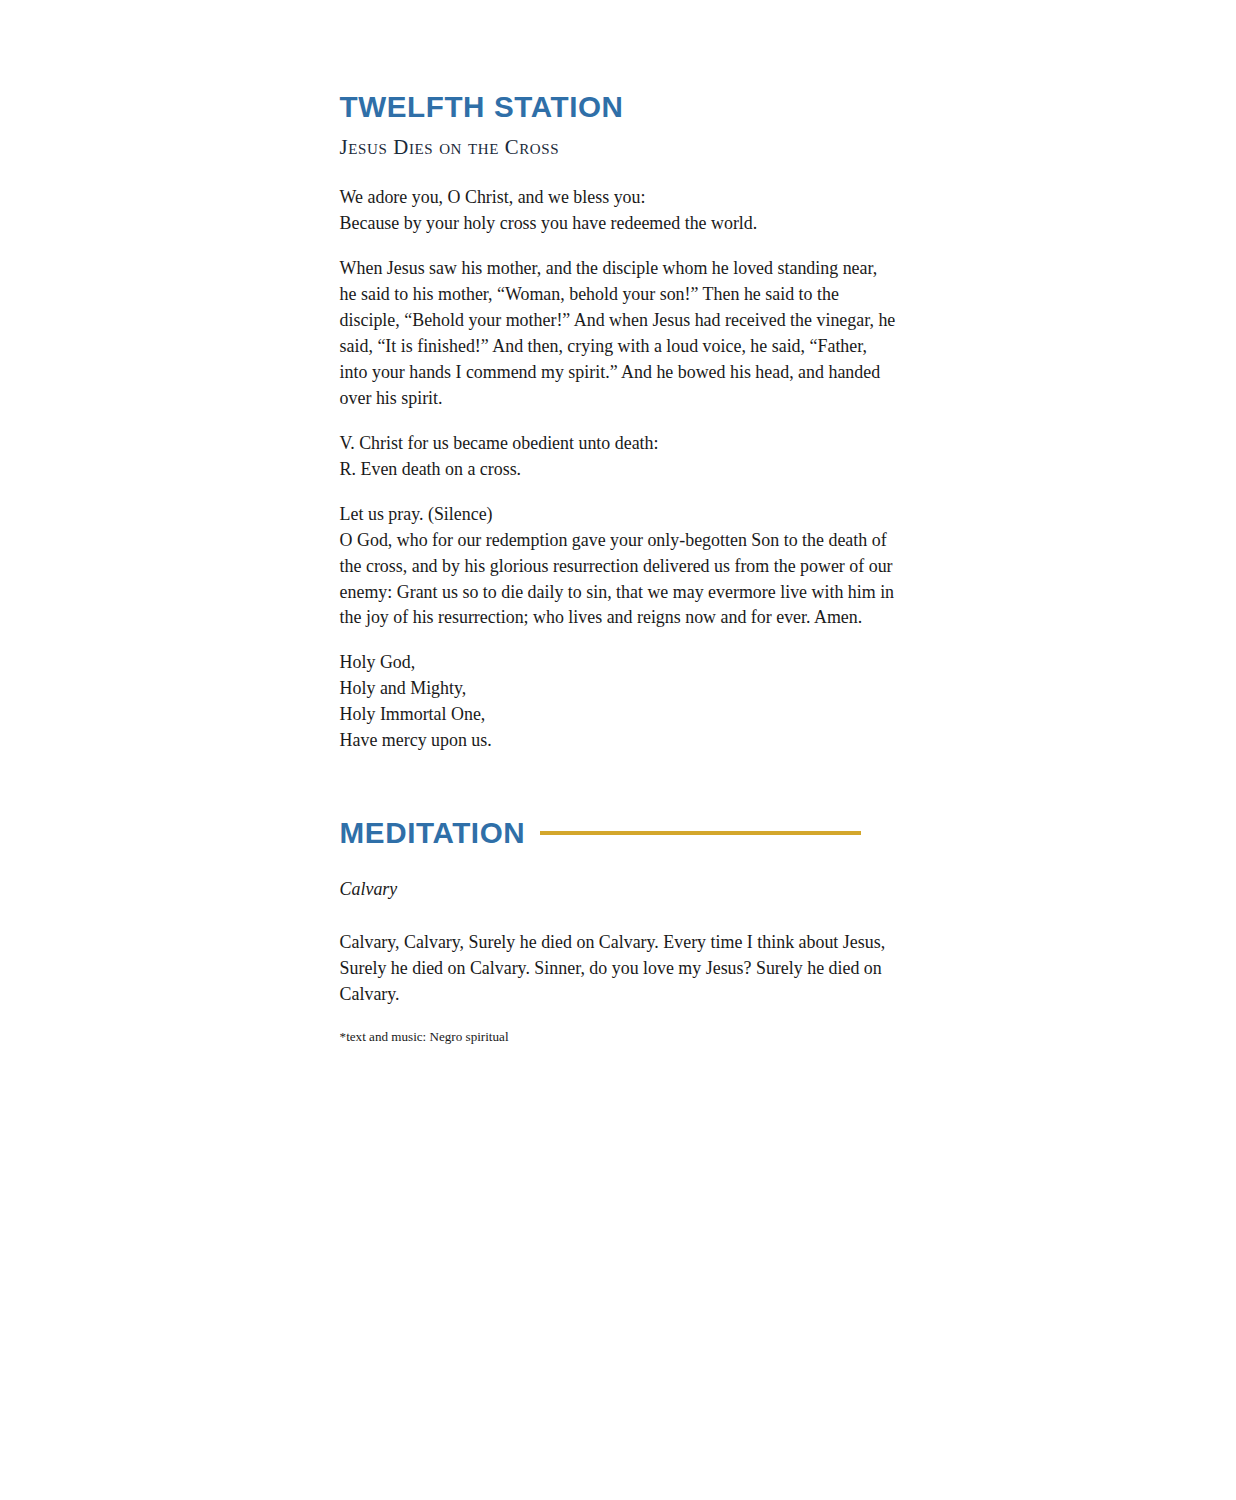Twelfth Station
Jesus Dies on the Cross
We adore you, O Christ, and we bless you:
Because by your holy cross you have redeemed the world.
When Jesus saw his mother, and the disciple whom he loved standing near, he said to his mother, “Woman, behold your son!” Then he said to the disciple, “Behold your mother!” And when Jesus had received the vinegar, he said, “It is finished!” And then, crying with a loud voice, he said, “Father, into your hands I commend my spirit.” And he bowed his head, and handed over his spirit.
V. Christ for us became obedient unto death: R. Even death on a cross.
Let us pray. (Silence)
O God, who for our redemption gave your only-begotten Son to the death of the cross, and by his glorious resurrection delivered us from the power of our enemy: Grant us so to die daily to sin, that we may evermore live with him in the joy of his resurrection; who lives and reigns now and for ever. Amen.
Holy God, Holy and Mighty, Holy Immortal One, Have mercy upon us.
Meditation
Calvary
Calvary, Calvary, Surely he died on Calvary. Every time I think about Jesus, Surely he died on Calvary. Sinner, do you love my Jesus? Surely he died on Calvary.
*text and music: Negro spiritual